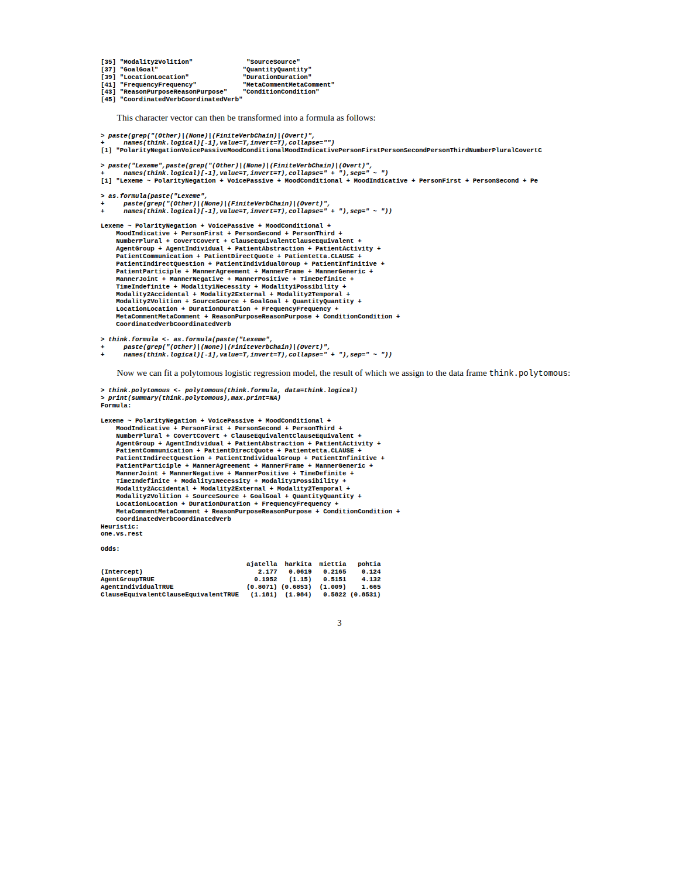[35] "Modality2Volition"              "SourceSource"
[37] "GoalGoal"                      "QuantityQuantity"
[39] "LocationLocation"              "DurationDuration"
[41] "FrequencyFrequency"            "MetaCommentMetaComment"
[43] "ReasonPurposeReasonPurpose"    "ConditionCondition"
[45] "CoordinatedVerbCoordinatedVerb"
This character vector can then be transformed into a formula as follows:
> paste(grep("(Other)|(None)|(FiniteVerbChain)|(Overt)",
+     names(think.logical)[-1],value=T,invert=T),collapse="")
[1] "PolarityNegationVoicePassiveMoodConditionalMoodIndicativePersonFirstPersonSecondPersonThirdNumberPluralCovertC

> paste("Lexeme",paste(grep("(Other)|(None)|(FiniteVerbChain)|(Overt)",
+     names(think.logical)[-1],value=T,invert=T),collapse=" + "),sep=" ~ ")
[1] "Lexeme ~ PolarityNegation + VoicePassive + MoodConditional + MoodIndicative + PersonFirst + PersonSecond + Pe

> as.formula(paste("Lexeme",
+     paste(grep("(Other)|(None)|(FiniteVerbChain)|(Overt)",
+     names(think.logical)[-1],value=T,invert=T),collapse=" + "),sep=" ~ "))

Lexeme ~ PolarityNegation + VoicePassive + MoodConditional +
    MoodIndicative + PersonFirst + PersonSecond + PersonThird +
    NumberPlural + CovertCovert + ClauseEquivalentClauseEquivalent +
    AgentGroup + AgentIndividual + PatientAbstraction + PatientActivity +
    PatientCommunication + PatientDirectQuote + Patientetta.CLAUSE +
    PatientIndirectQuestion + PatientIndividualGroup + PatientInfinitive +
    PatientParticiple + MannerAgreement + MannerFrame + MannerGeneric +
    MannerJoint + MannerNegative + MannerPositive + TimeDefinite +
    TimeIndefinite + Modality1Necessity + Modality1Possibility +
    Modality2Accidental + Modality2External + Modality2Temporal +
    Modality2Volition + SourceSource + GoalGoal + QuantityQuantity +
    LocationLocation + DurationDuration + FrequencyFrequency +
    MetaCommentMetaComment + ReasonPurposeReasonPurpose + ConditionCondition +
    CoordinatedVerbCoordinatedVerb

> think.formula <- as.formula(paste("Lexeme",
+     paste(grep("(Other)|(None)|(FiniteVerbChain)|(Overt)",
+     names(think.logical)[-1],value=T,invert=T),collapse=" + "),sep=" ~ "))
Now we can fit a polytomous logistic regression model, the result of which we assign to the data frame think.polytomous:
> think.polytomous <- polytomous(think.formula, data=think.logical)
> print(summary(think.polytomous),max.print=NA)
Formula:

Lexeme ~ PolarityNegation + VoicePassive + MoodConditional +
    MoodIndicative + PersonFirst + PersonSecond + PersonThird +
    NumberPlural + CovertCovert + ClauseEquivalentClauseEquivalent +
    AgentGroup + AgentIndividual + PatientAbstraction + PatientActivity +
    PatientCommunication + PatientDirectQuote + Patientetta.CLAUSE +
    PatientIndirectQuestion + PatientIndividualGroup + PatientInfinitive +
    PatientParticiple + MannerAgreement + MannerFrame + MannerGeneric +
    MannerJoint + MannerNegative + MannerPositive + TimeDefinite +
    TimeIndefinite + Modality1Necessity + Modality1Possibility +
    Modality2Accidental + Modality2External + Modality2Temporal +
    Modality2Volition + SourceSource + GoalGoal + QuantityQuantity +
    LocationLocation + DurationDuration + FrequencyFrequency +
    MetaCommentMetaComment + ReasonPurposeReasonPurpose + ConditionCondition +
    CoordinatedVerbCoordinatedVerb
Heuristic:
one.vs.rest

Odds:

                                      ajatella  harkita  miettia   pohtia
(Intercept)                              2.177   0.0619   0.2165    0.124
AgentGroupTRUE                          0.1952   (1.15)   0.5151    4.132
AgentIndividualTRUE                   (0.8071) (0.6853)  (1.009)    1.665
ClauseEquivalentClauseEquivalentTRUE   (1.181)  (1.984)   0.5822 (0.8531)
3